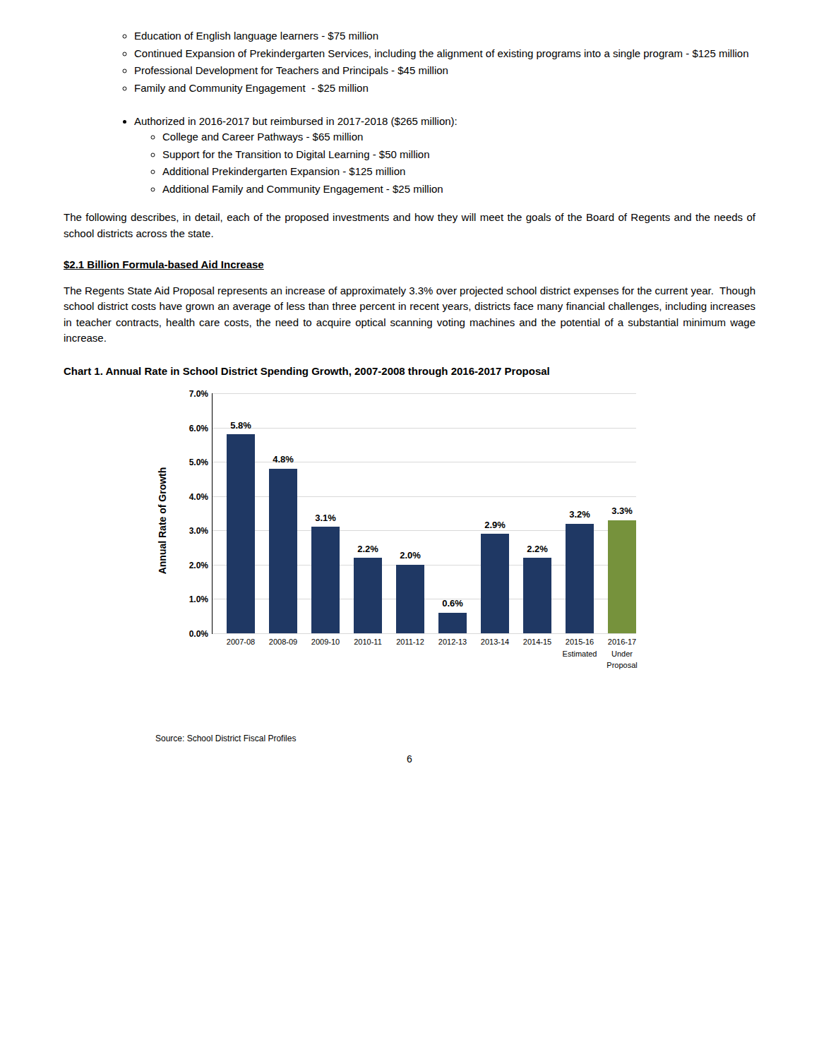Education of English language learners - $75 million
Continued Expansion of Prekindergarten Services, including the alignment of existing programs into a single program - $125 million
Professional Development for Teachers and Principals - $45 million
Family and Community Engagement - $25 million
Authorized in 2016-2017 but reimbursed in 2017-2018 ($265 million):
College and Career Pathways - $65 million
Support for the Transition to Digital Learning - $50 million
Additional Prekindergarten Expansion - $125 million
Additional Family and Community Engagement - $25 million
The following describes, in detail, each of the proposed investments and how they will meet the goals of the Board of Regents and the needs of school districts across the state.
$2.1 Billion Formula-based Aid Increase
The Regents State Aid Proposal represents an increase of approximately 3.3% over projected school district expenses for the current year. Though school district costs have grown an average of less than three percent in recent years, districts face many financial challenges, including increases in teacher contracts, health care costs, the need to acquire optical scanning voting machines and the potential of a substantial minimum wage increase.
Chart 1. Annual Rate in School District Spending Growth, 2007-2008 through 2016-2017 Proposal
Annual Rate of Growth
7.0%
6.0%
5.0%
4.0%
3.0%
2.0%
1.0%
0.0%
5.8% 2007-08
4.8% 2008-09
3.1% 2009-10
2.2% 2010-11
2.0% 2011-12
0.6% 2012-13
2.9% 2013-14
2.2% 2014-15
3.2% 2015-16Estimated
3.3% 2016-17Under Proposal
Source: School District Fiscal Profiles
6